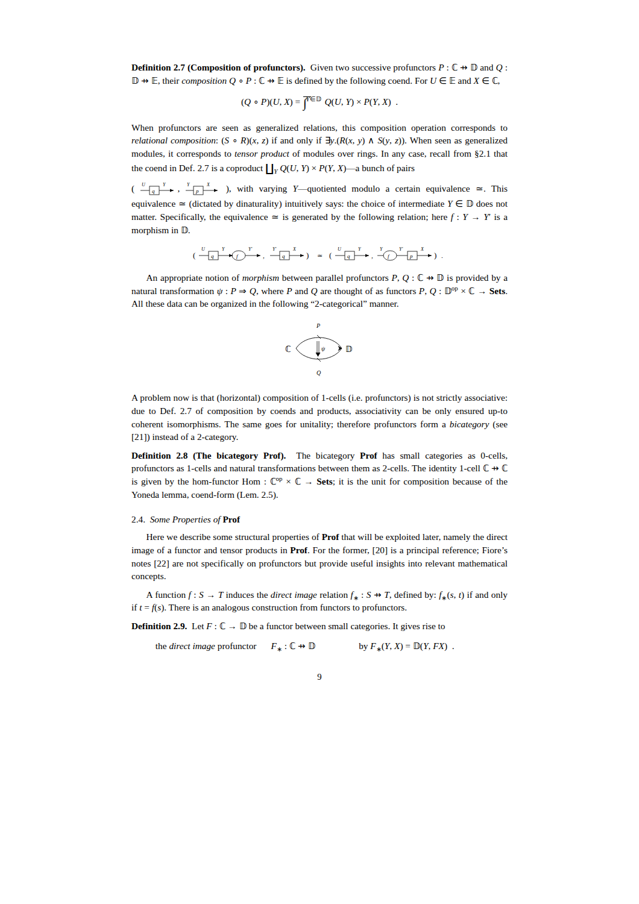Definition 2.7 (Composition of profunctors). Given two successive profunctors P : ℂ ⇸ 𝔻 and Q : 𝔻 ⇸ 𝔼, their composition Q ∘ P : ℂ ⇸ 𝔼 is defined by the following coend. For U ∈ 𝔼 and X ∈ ℂ,
(Q ∘ P)(U, X) = ∫Y∈𝔻 Q(U, Y) × P(Y, X) .
When profunctors are seen as generalized relations, this composition operation corresponds to relational composition: (S ∘ R)(x, z) if and only if ∃y.(R(x, y) ∧ S(y, z)). When seen as generalized modules, it corresponds to tensor product of modules over rings. In any case, recall from §2.1 that the coend in Def. 2.7 is a coproduct ∐Y Q(U, Y) × P(Y, X)—a bunch of pairs
( U q Y , Y p X ), with varying Y—quotiented modulo a certain equivalence ≃. This equivalence ≃ (dictated by dinaturality) intuitively says: the choice of intermediate Y ∈ 𝔻 does not matter. Specifically, the equivalence ≃ is generated by the following relation; here f : Y → Y′ is a morphism in 𝔻.
( U q Y f Y′ , Y′ q X ) ≃ ( U q Y , Y f Y′ p X ) .
An appropriate notion of morphism between parallel profunctors P, Q : ℂ ⇸ 𝔻 is provided by a natural transformation ψ : P ⇒ Q, where P and Q are thought of as functors P, Q : 𝔻op × ℂ → Sets. All these data can be organized in the following “2-categorical” manner.
ℂ 𝔻 P Q ψ
A problem now is that (horizontal) composition of 1-cells (i.e. profunctors) is not strictly associative: due to Def. 2.7 of composition by coends and products, associativity can be only ensured up-to coherent isomorphisms. The same goes for unitality; therefore profunctors form a bicategory (see [21]) instead of a 2-category.
Definition 2.8 (The bicategory Prof). The bicategory Prof has small categories as 0-cells, profunctors as 1-cells and natural transformations between them as 2-cells. The identity 1-cell ℂ ⇸ ℂ is given by the hom-functor Hom : ℂop × ℂ → Sets; it is the unit for composition because of the Yoneda lemma, coend-form (Lem. 2.5).
2.4. Some Properties of Prof
Here we describe some structural properties of Prof that will be exploited later, namely the direct image of a functor and tensor products in Prof. For the former, [20] is a principal reference; Fiore’s notes [22] are not specifically on profunctors but provide useful insights into relevant mathematical concepts.
A function f : S → T induces the direct image relation f∗ : S ⇸ T, defined by: f∗(s, t) if and only if t = f(s). There is an analogous construction from functors to profunctors.
Definition 2.9. Let F : ℂ → 𝔻 be a functor between small categories. It gives rise to
the direct image profunctor F∗ : ℂ ⇸ 𝔻by F∗(Y, X) = 𝔻(Y, FX) .
9